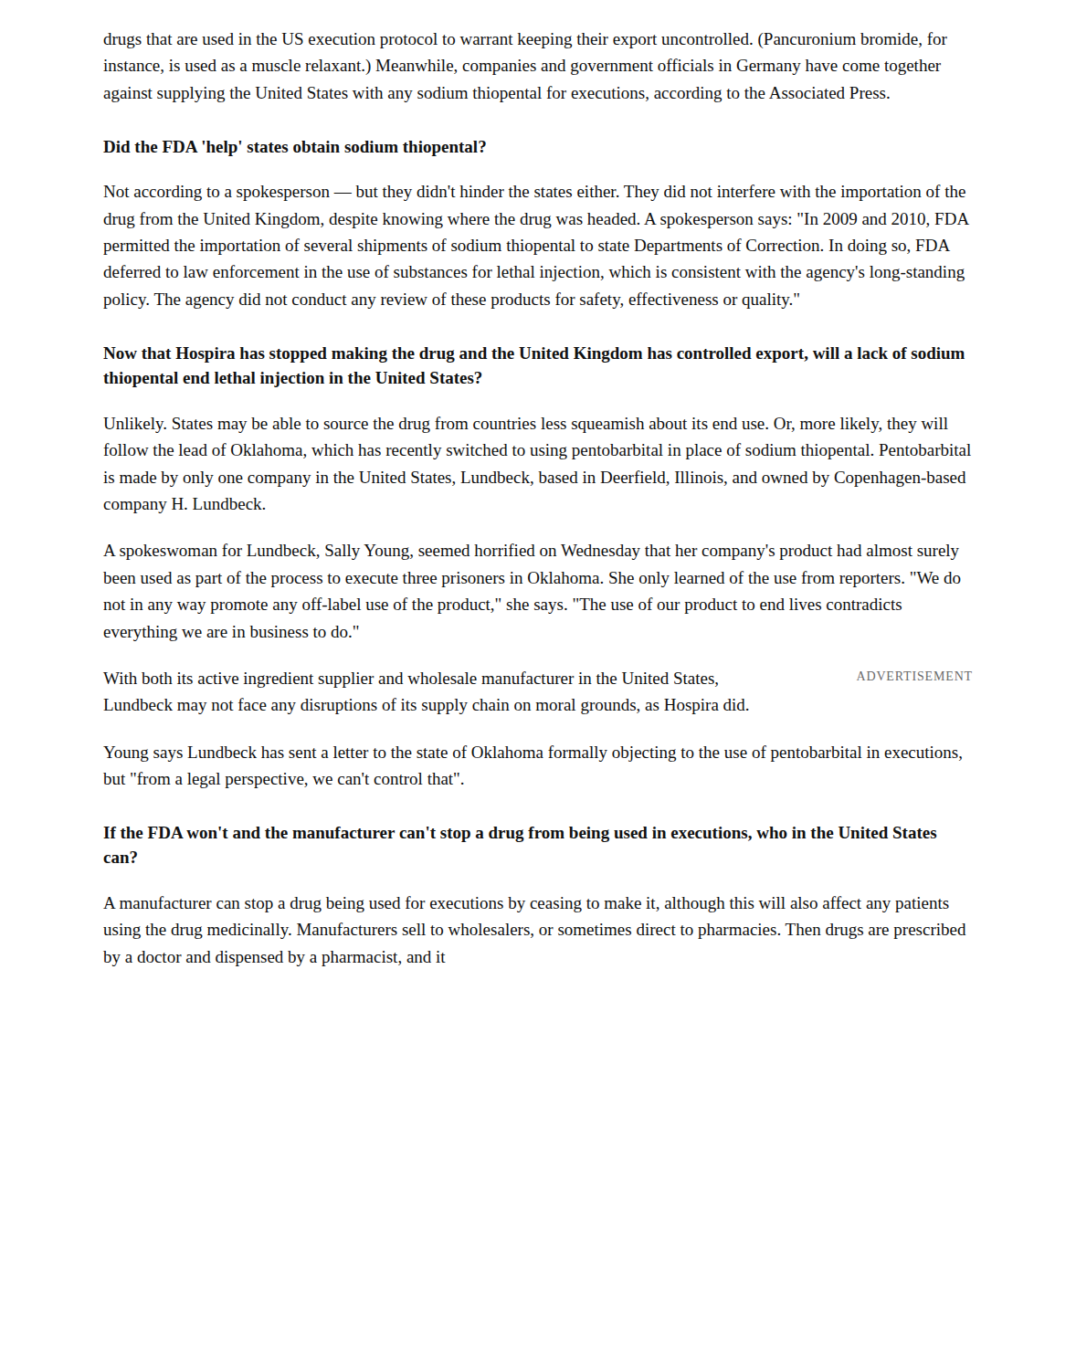drugs that are used in the US execution protocol to warrant keeping their export uncontrolled. (Pancuronium bromide, for instance, is used as a muscle relaxant.) Meanwhile, companies and government officials in Germany have come together against supplying the United States with any sodium thiopental for executions, according to the Associated Press.
Did the FDA 'help' states obtain sodium thiopental?
Not according to a spokesperson — but they didn't hinder the states either. They did not interfere with the importation of the drug from the United Kingdom, despite knowing where the drug was headed. A spokesperson says: "In 2009 and 2010, FDA permitted the importation of several shipments of sodium thiopental to state Departments of Correction. In doing so, FDA deferred to law enforcement in the use of substances for lethal injection, which is consistent with the agency's long-standing policy. The agency did not conduct any review of these products for safety, effectiveness or quality."
Now that Hospira has stopped making the drug and the United Kingdom has controlled export, will a lack of sodium thiopental end lethal injection in the United States?
Unlikely. States may be able to source the drug from countries less squeamish about its end use. Or, more likely, they will follow the lead of Oklahoma, which has recently switched to using pentobarbital in place of sodium thiopental. Pentobarbital is made by only one company in the United States, Lundbeck, based in Deerfield, Illinois, and owned by Copenhagen-based company H. Lundbeck.
A spokeswoman for Lundbeck, Sally Young, seemed horrified on Wednesday that her company's product had almost surely been used as part of the process to execute three prisoners in Oklahoma. She only learned of the use from reporters. "We do not in any way promote any off-label use of the product," she says. "The use of our product to end lives contradicts everything we are in business to do."
Advertisement
With both its active ingredient supplier and wholesale manufacturer in the United States, Lundbeck may not face any disruptions of its supply chain on moral grounds, as Hospira did.
Young says Lundbeck has sent a letter to the state of Oklahoma formally objecting to the use of pentobarbital in executions, but "from a legal perspective, we can't control that".
If the FDA won't and the manufacturer can't stop a drug from being used in executions, who in the United States can?
A manufacturer can stop a drug being used for executions by ceasing to make it, although this will also affect any patients using the drug medicinally. Manufacturers sell to wholesalers, or sometimes direct to pharmacies. Then drugs are prescribed by a doctor and dispensed by a pharmacist, and it